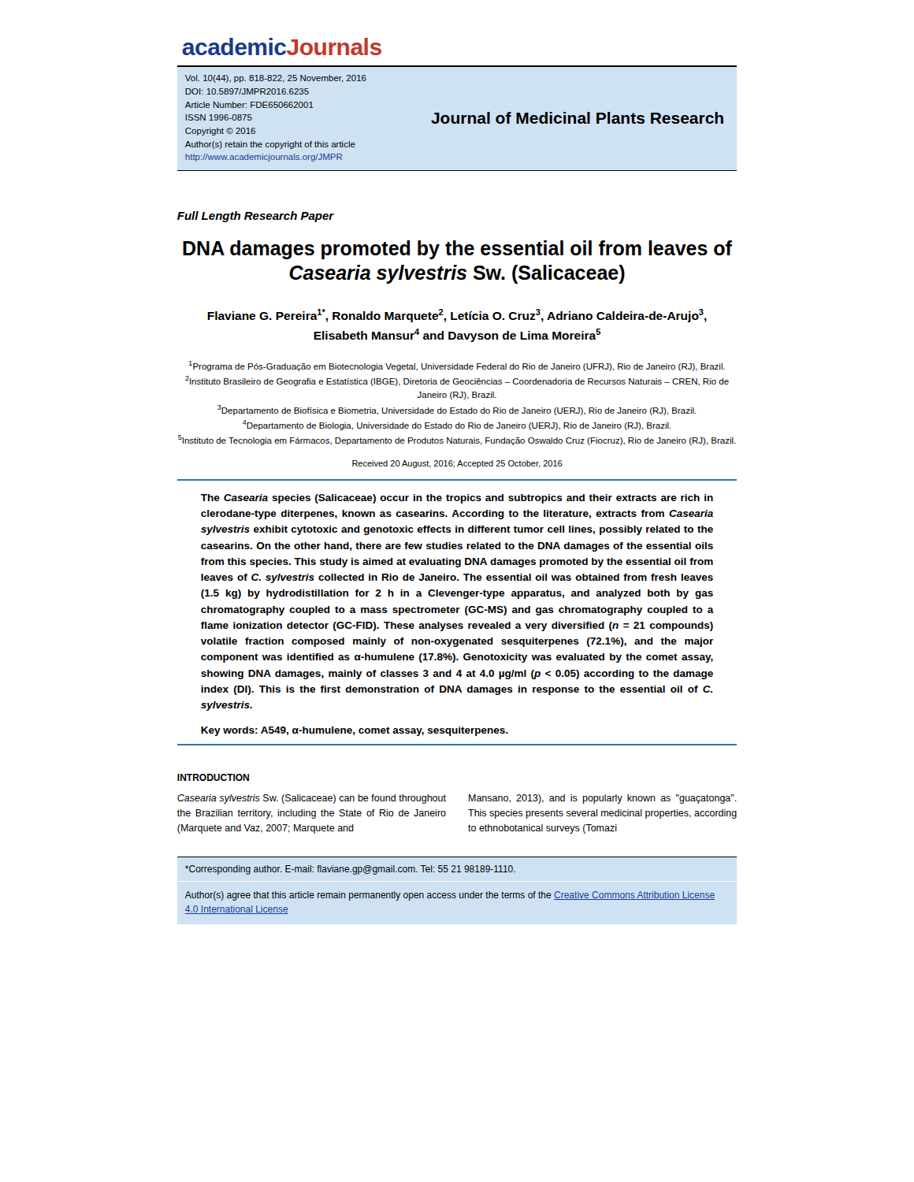academic Journals
Vol. 10(44), pp. 818-822, 25 November, 2016
DOI: 10.5897/JMPR2016.6235
Article Number: FDE650662001
ISSN 1996-0875
Copyright © 2016
Author(s) retain the copyright of this article
http://www.academicjournals.org/JMPR
Journal of Medicinal Plants Research
Full Length Research Paper
DNA damages promoted by the essential oil from leaves of Casearia sylvestris Sw. (Salicaceae)
Flaviane G. Pereira1*, Ronaldo Marquete2, Letícia O. Cruz3, Adriano Caldeira-de-Arujo3,
Elisabeth Mansur4 and Davyson de Lima Moreira5
1Programa de Pós-Graduação em Biotecnologia Vegetal, Universidade Federal do Rio de Janeiro (UFRJ), Rio de Janeiro (RJ), Brazil.
2Instituto Brasileiro de Geografia e Estatística (IBGE), Diretoria de Geociências – Coordenadoria de Recursos Naturais – CREN, Rio de Janeiro (RJ), Brazil.
3Departamento de Biofísica e Biometria, Universidade do Estado do Rio de Janeiro (UERJ), Rio de Janeiro (RJ), Brazil.
4Departamento de Biologia, Universidade do Estado do Rio de Janeiro (UERJ), Rio de Janeiro (RJ), Brazil.
5Instituto de Tecnologia em Fármacos, Departamento de Produtos Naturais, Fundação Oswaldo Cruz (Fiocruz), Rio de Janeiro (RJ), Brazil.
Received 20 August, 2016; Accepted 25 October, 2016
The Casearia species (Salicaceae) occur in the tropics and subtropics and their extracts are rich in clerodane-type diterpenes, known as casearins. According to the literature, extracts from Casearia sylvestris exhibit cytotoxic and genotoxic effects in different tumor cell lines, possibly related to the casearins. On the other hand, there are few studies related to the DNA damages of the essential oils from this species. This study is aimed at evaluating DNA damages promoted by the essential oil from leaves of C. sylvestris collected in Rio de Janeiro. The essential oil was obtained from fresh leaves (1.5 kg) by hydrodistillation for 2 h in a Clevenger-type apparatus, and analyzed both by gas chromatography coupled to a mass spectrometer (GC-MS) and gas chromatography coupled to a flame ionization detector (GC-FID). These analyses revealed a very diversified (n = 21 compounds) volatile fraction composed mainly of non-oxygenated sesquiterpenes (72.1%), and the major component was identified as α-humulene (17.8%). Genotoxicity was evaluated by the comet assay, showing DNA damages, mainly of classes 3 and 4 at 4.0 µg/ml (p < 0.05) according to the damage index (DI). This is the first demonstration of DNA damages in response to the essential oil of C. sylvestris.
Key words: A549, α-humulene, comet assay, sesquiterpenes.
INTRODUCTION
Casearia sylvestris Sw. (Salicaceae) can be found throughout the Brazilian territory, including the State of Rio de Janeiro (Marquete and Vaz, 2007; Marquete and
Mansano, 2013), and is popularly known as "guaçatonga". This species presents several medicinal properties, according to ethnobotanical surveys (Tomazi
*Corresponding author. E-mail: flaviane.gp@gmail.com. Tel: 55 21 98189-1110.
Author(s) agree that this article remain permanently open access under the terms of the Creative Commons Attribution License 4.0 International License